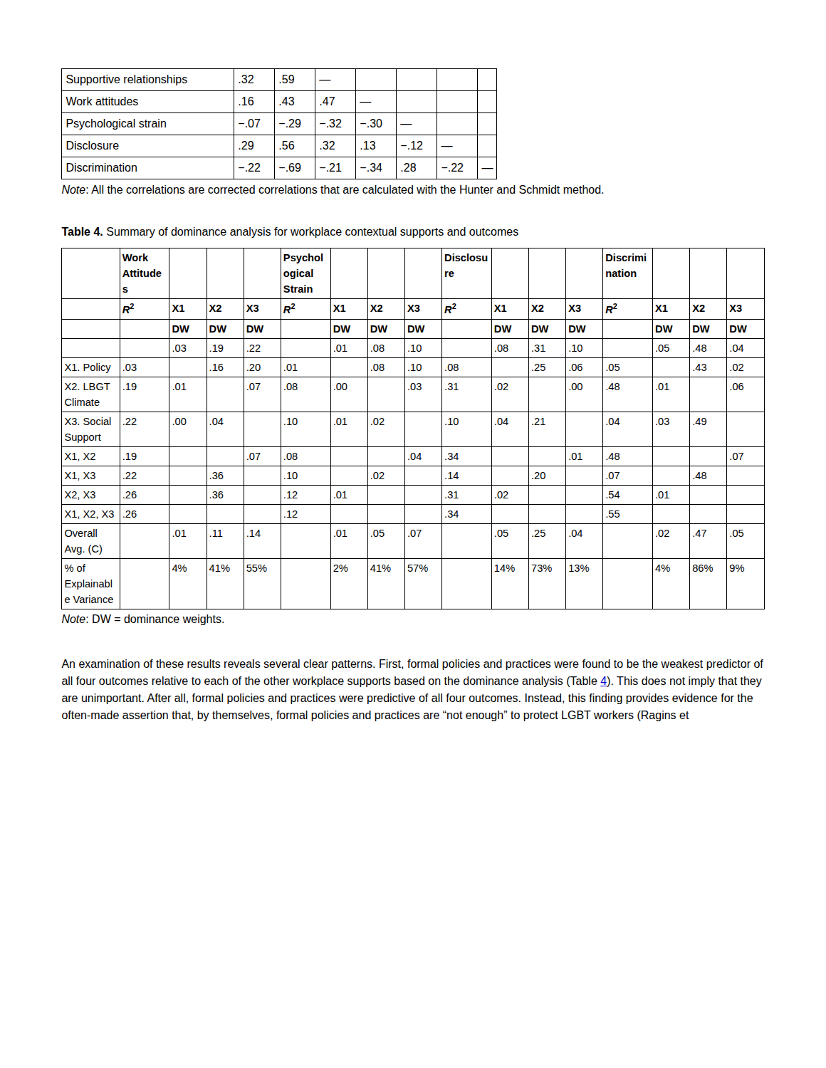| Supportive relationships | .32 | .59 | — | | | | |
| Work attitudes | .16 | .43 | .47 | — | | | |
| Psychological strain | −.07 | −.29 | −.32 | −.30 | — | | |
| Disclosure | .29 | .56 | .32 | .13 | −.12 | — | |
| Discrimination | −.22 | −.69 | −.21 | −.34 | .28 | −.22 | — |
Note: All the correlations are corrected correlations that are calculated with the Hunter and Schmidt method.
Table 4. Summary of dominance analysis for workplace contextual supports and outcomes
| | Work Attitudes | | | | Psychological Strain | | | | Disclosure | | | | Discrimination | | | |
| | R 2 | X1 | X2 | X3 | R 2 | X1 | X2 | X3 | R 2 | X1 | X2 | X3 | R 2 | X1 | X2 | X3 |
| | | DW | DW | DW | | DW | DW | DW | | DW | DW | DW | | DW | DW | DW |
| | | .03 | .19 | .22 | | .01 | .08 | .10 | | .08 | .31 | .10 | | .05 | .48 | .04 |
| X1. Policy | .03 | | .16 | .20 | .01 | | .08 | .10 | .08 | | .25 | .06 | .05 | | .43 | .02 |
| X2. LBGT Climate | .19 | .01 | | .07 | .08 | .00 | | .03 | .31 | .02 | | .00 | .48 | .01 | | .06 |
| X3. Social Support | .22 | .00 | .04 | | .10 | .01 | .02 | | .10 | .04 | .21 | | .04 | .03 | .49 | |
| X1, X2 | .19 | | | .07 | .08 | | | .04 | .34 | | | .01 | .48 | | | .07 |
| X1, X3 | .22 | | .36 | | .10 | | .02 | | .14 | | .20 | | .07 | | .48 | |
| X2, X3 | .26 | | .36 | | .12 | .01 | | | .31 | .02 | | | .54 | .01 | | |
| X1, X2, X3 | .26 | | | | .12 | | | | .34 | | | | .55 | | | |
| Overall Avg. (C) | | .01 | .11 | .14 | | .01 | .05 | .07 | | .05 | .25 | .04 | | .02 | .47 | .05 |
| % of Explainable Variance | | 4% | 41% | 55% | | 2% | 41% | 57% | | 14% | 73% | 13% | | 4% | 86% | 9% |
Note: DW = dominance weights.
An examination of these results reveals several clear patterns. First, formal policies and practices were found to be the weakest predictor of all four outcomes relative to each of the other workplace supports based on the dominance analysis (Table 4). This does not imply that they are unimportant. After all, formal policies and practices were predictive of all four outcomes. Instead, this finding provides evidence for the often-made assertion that, by themselves, formal policies and practices are “not enough” to protect LGBT workers (Ragins et